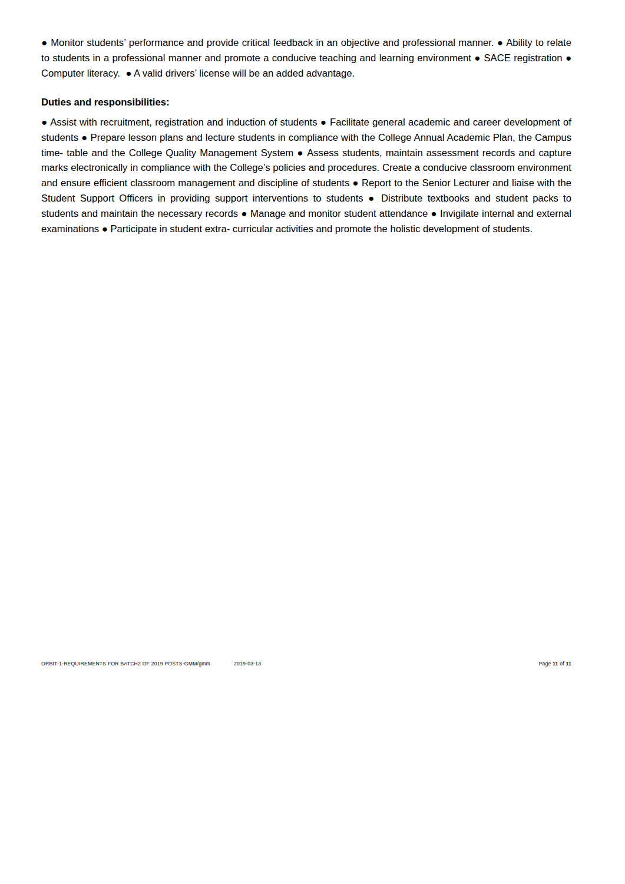● Monitor students’ performance and provide critical feedback in an objective and professional manner. ● Ability to relate to students in a professional manner and promote a conducive teaching and learning environment ● SACE registration ● Computer literacy. ● A valid drivers’ license will be an added advantage.
Duties and responsibilities:
● Assist with recruitment, registration and induction of students ● Facilitate general academic and career development of students ● Prepare lesson plans and lecture students in compliance with the College Annual Academic Plan, the Campus time- table and the College Quality Management System ● Assess students, maintain assessment records and capture marks electronically in compliance with the College’s policies and procedures. Create a conducive classroom environment and ensure efficient classroom management and discipline of students ● Report to the Senior Lecturer and liaise with the Student Support Officers in providing support interventions to students ● Distribute textbooks and student packs to students and maintain the necessary records ● Manage and monitor student attendance ● Invigilate internal and external examinations ● Participate in student extra- curricular activities and promote the holistic development of students.
ORBIT-1-REQUIREMENTS FOR BATCH2 OF 2019 POSTS-GMM/gmm 2019-03-13 Page 11 of 11